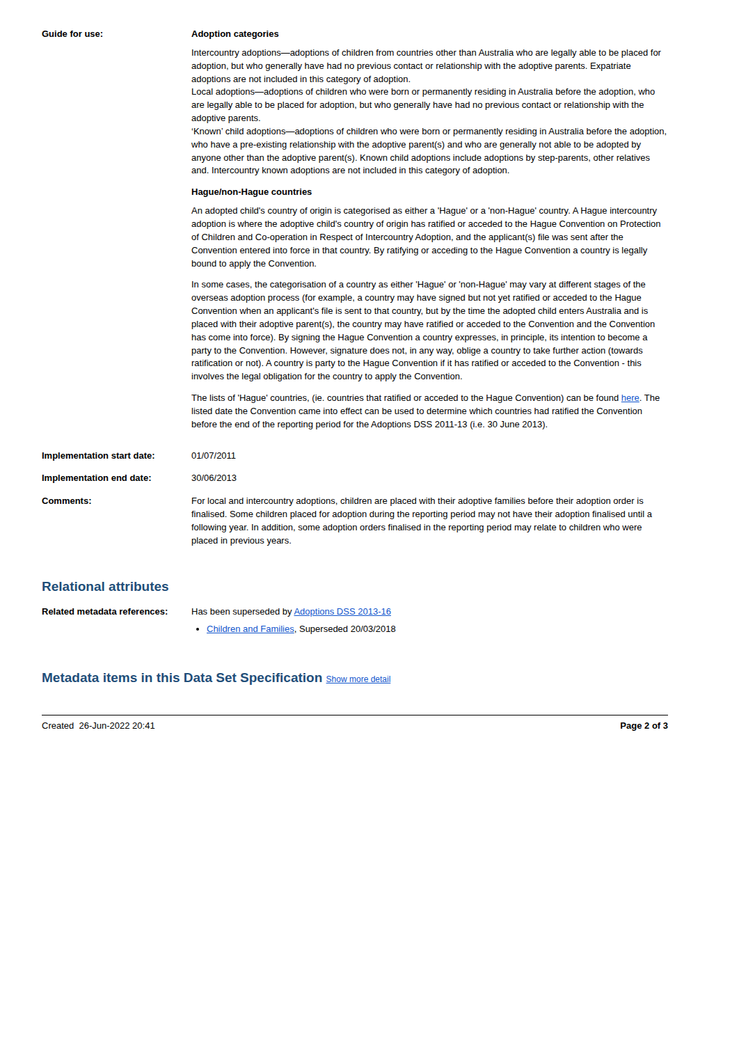| Guide for use: | Adoption categories Intercountry adoptions—adoptions of children from countries other than Australia who are legally able to be placed for adoption, but who generally have had no previous contact or relationship with the adoptive parents. Expatriate adoptions are not included in this category of adoption. Local adoptions—adoptions of children who were born or permanently residing in Australia before the adoption, who are legally able to be placed for adoption, but who generally have had no previous contact or relationship with the adoptive parents. ‘Known’ child adoptions—adoptions of children who were born or permanently residing in Australia before the adoption, who have a pre-existing relationship with the adoptive parent(s) and who are generally not able to be adopted by anyone other than the adoptive parent(s). Known child adoptions include adoptions by step-parents, other relatives and. Intercountry known adoptions are not included in this category of adoption. Hague/non-Hague countries An adopted child's country of origin is categorised as either a 'Hague' or a 'non-Hague' country. A Hague intercountry adoption is where the adoptive child's country of origin has ratified or acceded to the Hague Convention on Protection of Children and Co-operation in Respect of Intercountry Adoption, and the applicant(s) file was sent after the Convention entered into force in that country. By ratifying or acceding to the Hague Convention a country is legally bound to apply the Convention. In some cases, the categorisation of a country as either 'Hague' or 'non-Hague' may vary at different stages of the overseas adoption process (for example, a country may have signed but not yet ratified or acceded to the Hague Convention when an applicant's file is sent to that country, but by the time the adopted child enters Australia and is placed with their adoptive parent(s), the country may have ratified or acceded to the Convention and the Convention has come into force). By signing the Hague Convention a country expresses, in principle, its intention to become a party to the Convention. However, signature does not, in any way, oblige a country to take further action (towards ratification or not). A country is party to the Hague Convention if it has ratified or acceded to the Convention - this involves the legal obligation for the country to apply the Convention. The lists of 'Hague' countries, (ie. countries that ratified or acceded to the Hague Convention) can be found here . The listed date the Convention came into effect can be used to determine which countries had ratified the Convention before the end of the reporting period for the Adoptions DSS 2011-13 (i.e. 30 June 2013). |
| Implementation start date: | 01/07/2011 |
| Implementation end date: | 30/06/2013 |
| Comments: | For local and intercountry adoptions, children are placed with their adoptive families before their adoption order is finalised. Some children placed for adoption during the reporting period may not have their adoption finalised until a following year. In addition, some adoption orders finalised in the reporting period may relate to children who were placed in previous years. |
Relational attributes
| Related metadata references: | Has been superseded by Adoptions DSS 2013-16 Children and Families , Superseded 20/03/2018 |
Metadata items in this Data Set Specification Show more detail
Created 26-Jun-2022 20:41 Page 2 of 3